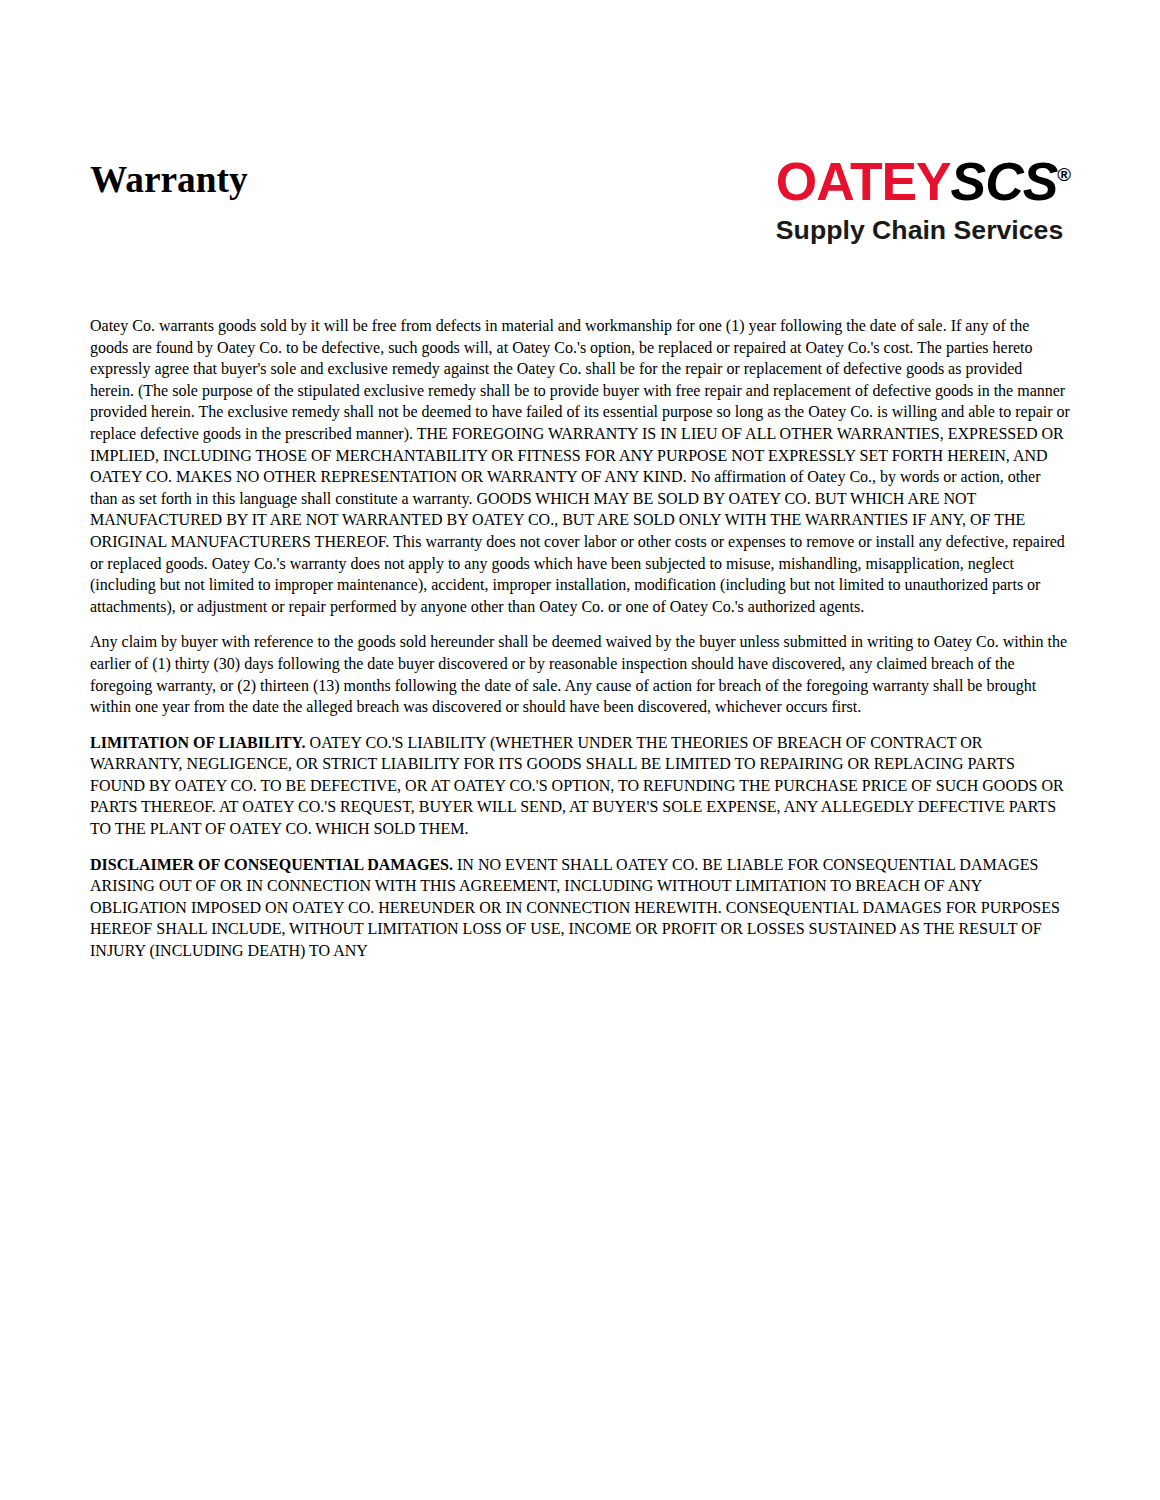OATEY SCS®
Supply Chain Services
Warranty
Oatey Co. warrants goods sold by it will be free from defects in material and workmanship for one (1) year following the date of sale. If any of the goods are found by Oatey Co. to be defective, such goods will, at Oatey Co.'s option, be replaced or repaired at Oatey Co.'s cost. The parties hereto expressly agree that buyer's sole and exclusive remedy against the Oatey Co. shall be for the repair or replacement of defective goods as provided herein. (The sole purpose of the stipulated exclusive remedy shall be to provide buyer with free repair and replacement of defective goods in the manner provided herein. The exclusive remedy shall not be deemed to have failed of its essential purpose so long as the Oatey Co. is willing and able to repair or replace defective goods in the prescribed manner). THE FOREGOING WARRANTY IS IN LIEU OF ALL OTHER WARRANTIES, EXPRESSED OR IMPLIED, INCLUDING THOSE OF MERCHANTABILITY OR FITNESS FOR ANY PURPOSE NOT EXPRESSLY SET FORTH HEREIN, AND OATEY CO. MAKES NO OTHER REPRESENTATION OR WARRANTY OF ANY KIND. No affirmation of Oatey Co., by words or action, other than as set forth in this language shall constitute a warranty. GOODS WHICH MAY BE SOLD BY OATEY CO. BUT WHICH ARE NOT MANUFACTURED BY IT ARE NOT WARRANTED BY OATEY CO., BUT ARE SOLD ONLY WITH THE WARRANTIES IF ANY, OF THE ORIGINAL MANUFACTURERS THEREOF. This warranty does not cover labor or other costs or expenses to remove or install any defective, repaired or replaced goods. Oatey Co.'s warranty does not apply to any goods which have been subjected to misuse, mishandling, misapplication, neglect (including but not limited to improper maintenance), accident, improper installation, modification (including but not limited to unauthorized parts or attachments), or adjustment or repair performed by anyone other than Oatey Co. or one of Oatey Co.'s authorized agents.
Any claim by buyer with reference to the goods sold hereunder shall be deemed waived by the buyer unless submitted in writing to Oatey Co. within the earlier of (1) thirty (30) days following the date buyer discovered or by reasonable inspection should have discovered, any claimed breach of the foregoing warranty, or (2) thirteen (13) months following the date of sale. Any cause of action for breach of the foregoing warranty shall be brought within one year from the date the alleged breach was discovered or should have been discovered, whichever occurs first.
LIMITATION OF LIABILITY. OATEY CO.'S LIABILITY (WHETHER UNDER THE THEORIES OF BREACH OF CONTRACT OR WARRANTY, NEGLIGENCE, OR STRICT LIABILITY FOR ITS GOODS SHALL BE LIMITED TO REPAIRING OR REPLACING PARTS FOUND BY OATEY CO. TO BE DEFECTIVE, OR AT OATEY CO.'S OPTION, TO REFUNDING THE PURCHASE PRICE OF SUCH GOODS OR PARTS THEREOF. AT OATEY CO.'S REQUEST, BUYER WILL SEND, AT BUYER'S SOLE EXPENSE, ANY ALLEGEDLY DEFECTIVE PARTS TO THE PLANT OF OATEY CO. WHICH SOLD THEM.
DISCLAIMER OF CONSEQUENTIAL DAMAGES. IN NO EVENT SHALL OATEY CO. BE LIABLE FOR CONSEQUENTIAL DAMAGES ARISING OUT OF OR IN CONNECTION WITH THIS AGREEMENT, INCLUDING WITHOUT LIMITATION TO BREACH OF ANY OBLIGATION IMPOSED ON OATEY CO. HEREUNDER OR IN CONNECTION HEREWITH. CONSEQUENTIAL DAMAGES FOR PURPOSES HEREOF SHALL INCLUDE, WITHOUT LIMITATION LOSS OF USE, INCOME OR PROFIT OR LOSSES SUSTAINED AS THE RESULT OF INJURY (INCLUDING DEATH) TO ANY